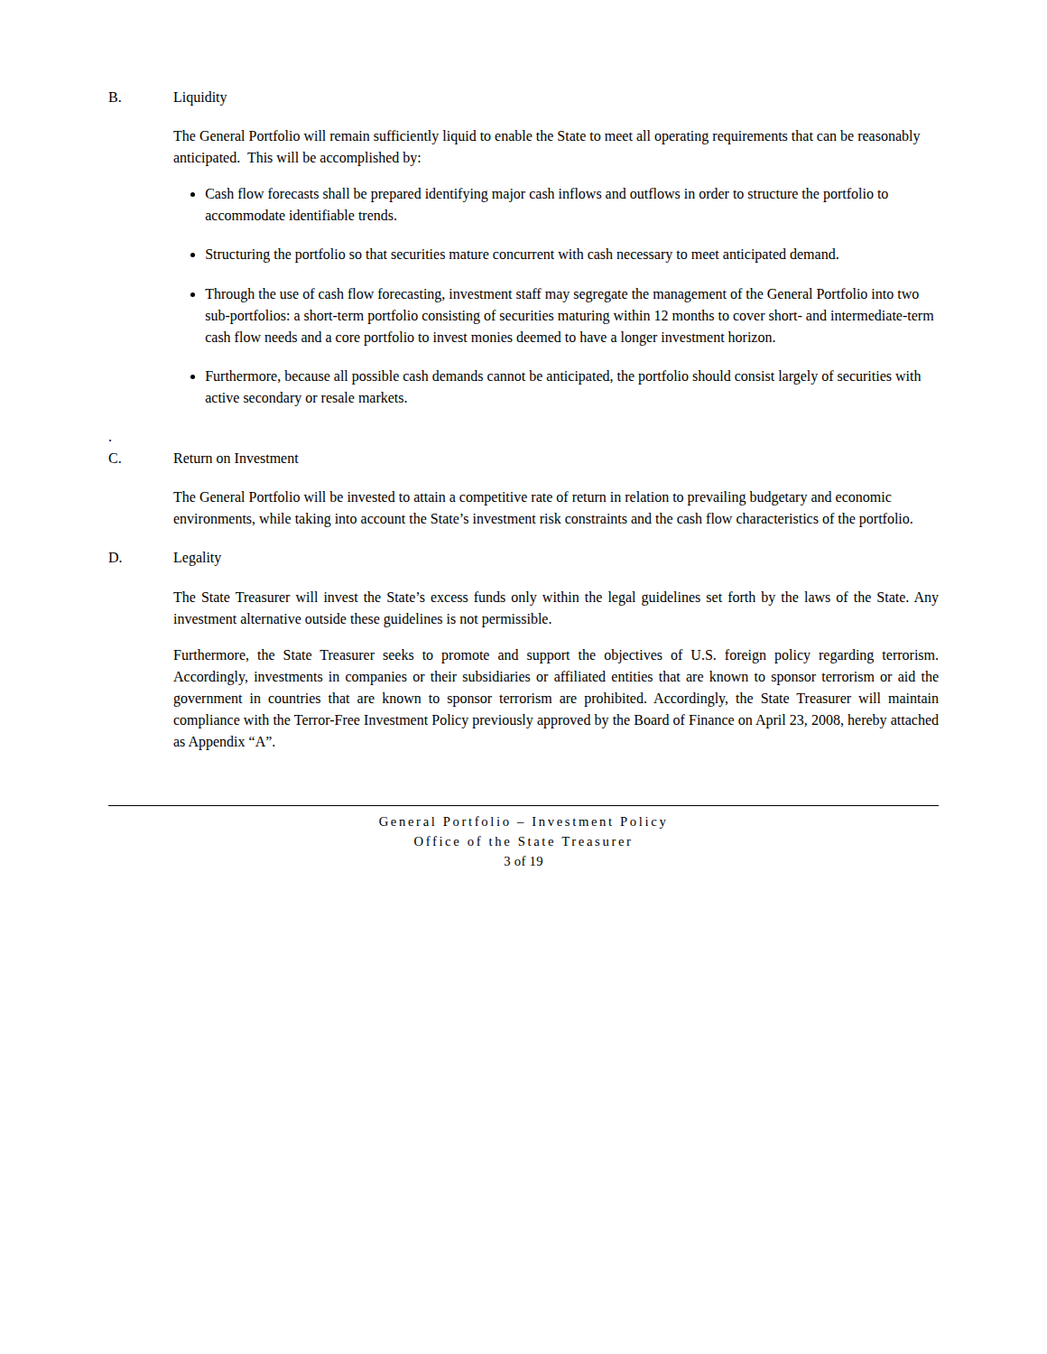B.
Liquidity
The General Portfolio will remain sufficiently liquid to enable the State to meet all operating requirements that can be reasonably anticipated. This will be accomplished by:
Cash flow forecasts shall be prepared identifying major cash inflows and outflows in order to structure the portfolio to accommodate identifiable trends.
Structuring the portfolio so that securities mature concurrent with cash necessary to meet anticipated demand.
Through the use of cash flow forecasting, investment staff may segregate the management of the General Portfolio into two sub-portfolios: a short-term portfolio consisting of securities maturing within 12 months to cover short- and intermediate-term cash flow needs and a core portfolio to invest monies deemed to have a longer investment horizon.
Furthermore, because all possible cash demands cannot be anticipated, the portfolio should consist largely of securities with active secondary or resale markets.
.
C.
Return on Investment
The General Portfolio will be invested to attain a competitive rate of return in relation to prevailing budgetary and economic environments, while taking into account the State’s investment risk constraints and the cash flow characteristics of the portfolio.
D.
Legality
The State Treasurer will invest the State’s excess funds only within the legal guidelines set forth by the laws of the State. Any investment alternative outside these guidelines is not permissible.
Furthermore, the State Treasurer seeks to promote and support the objectives of U.S. foreign policy regarding terrorism. Accordingly, investments in companies or their subsidiaries or affiliated entities that are known to sponsor terrorism or aid the government in countries that are known to sponsor terrorism are prohibited. Accordingly, the State Treasurer will maintain compliance with the Terror-Free Investment Policy previously approved by the Board of Finance on April 23, 2008, hereby attached as Appendix “A”.
General Portfolio – Investment Policy
Office of the State Treasurer
3 of 19